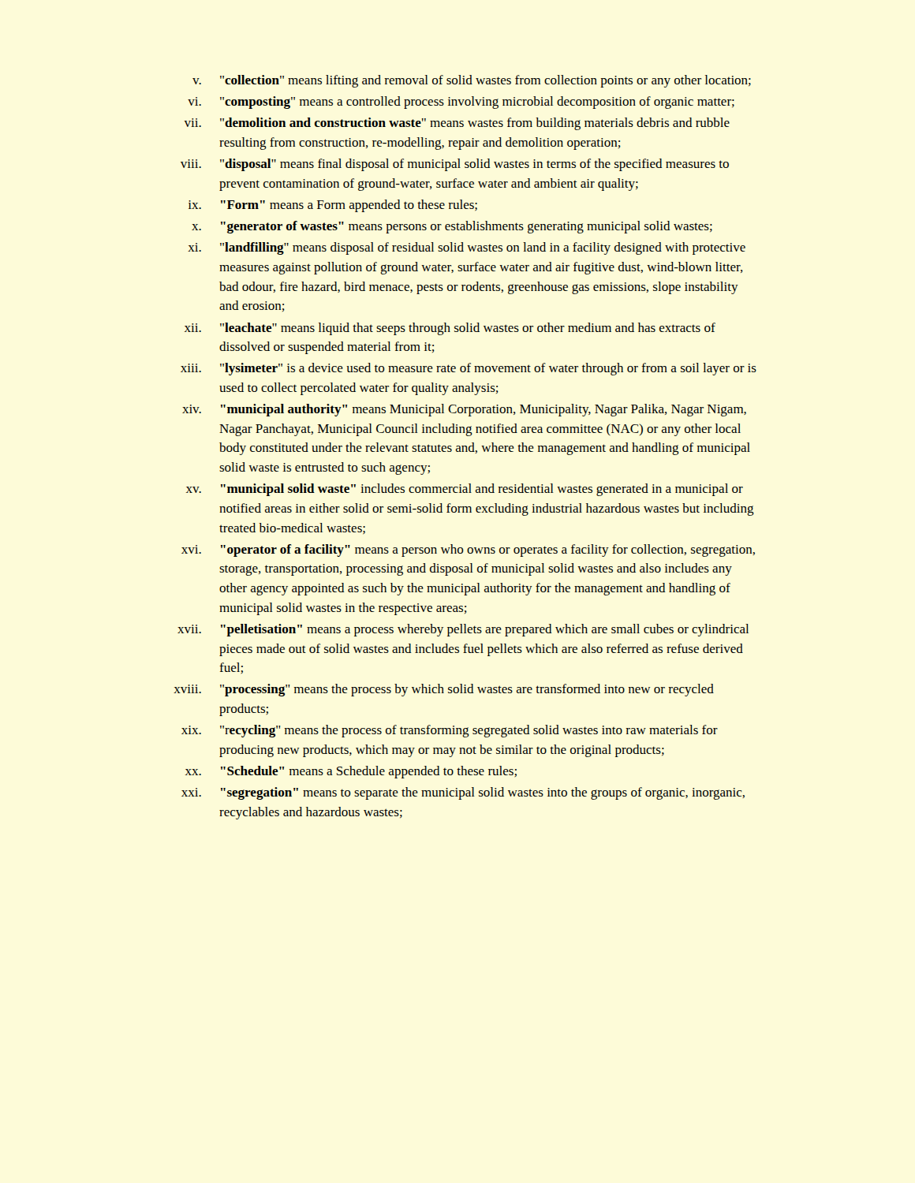"collection" means lifting and removal of solid wastes from collection points or any other location;
"composting" means a controlled process involving microbial decomposition of organic matter;
"demolition and construction waste" means wastes from building materials debris and rubble resulting from construction, re-modelling, repair and demolition operation;
"disposal" means final disposal of municipal solid wastes in terms of the specified measures to prevent contamination of ground-water, surface water and ambient air quality;
"Form" means a Form appended to these rules;
"generator of wastes" means persons or establishments generating municipal solid wastes;
"landfilling" means disposal of residual solid wastes on land in a facility designed with protective measures against pollution of ground water, surface water and air fugitive dust, wind-blown litter, bad odour, fire hazard, bird menace, pests or rodents, greenhouse gas emissions, slope instability and erosion;
"leachate" means liquid that seeps through solid wastes or other medium and has extracts of dissolved or suspended material from it;
"lysimeter" is a device used to measure rate of movement of water through or from a soil layer or is used to collect percolated water for quality analysis;
"municipal authority" means Municipal Corporation, Municipality, Nagar Palika, Nagar Nigam, Nagar Panchayat, Municipal Council including notified area committee (NAC) or any other local body constituted under the relevant statutes and, where the management and handling of municipal solid waste is entrusted to such agency;
"municipal solid waste" includes commercial and residential wastes generated in a municipal or notified areas in either solid or semi-solid form excluding industrial hazardous wastes but including treated bio-medical wastes;
"operator of a facility" means a person who owns or operates a facility for collection, segregation, storage, transportation, processing and disposal of municipal solid wastes and also includes any other agency appointed as such by the municipal authority for the management and handling of municipal solid wastes in the respective areas;
"pelletisation" means a process whereby pellets are prepared which are small cubes or cylindrical pieces made out of solid wastes and includes fuel pellets which are also referred as refuse derived fuel;
"processing" means the process by which solid wastes are transformed into new or recycled products;
"recycling" means the process of transforming segregated solid wastes into raw materials for producing new products, which may or may not be similar to the original products;
"Schedule" means a Schedule appended to these rules;
"segregation" means to separate the municipal solid wastes into the groups of organic, inorganic, recyclables and hazardous wastes;